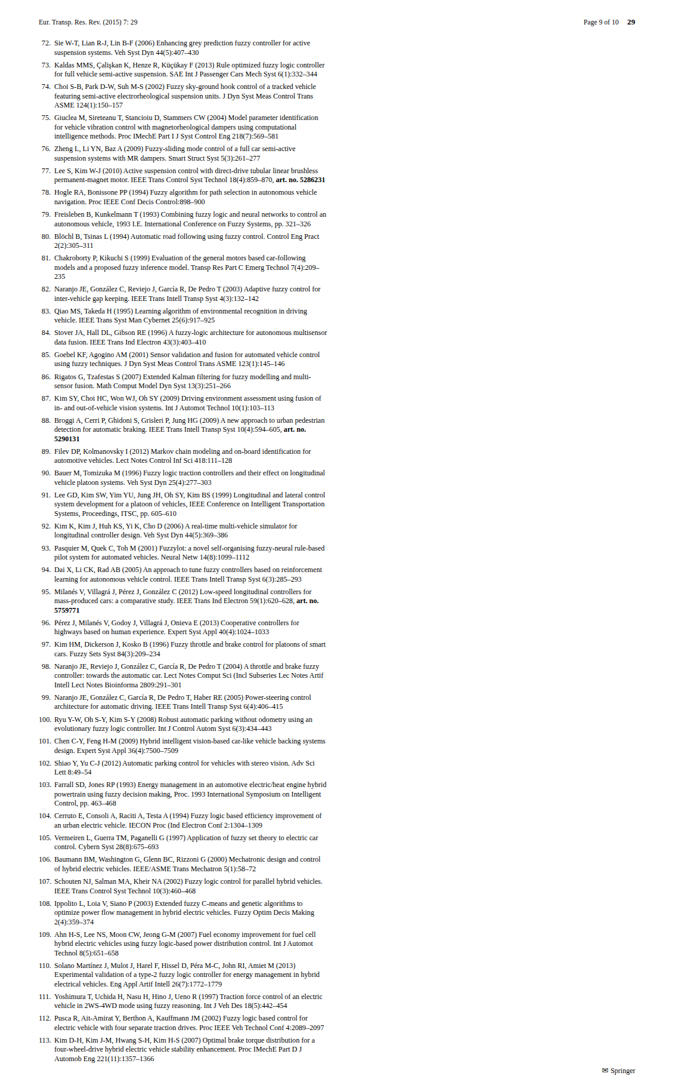Eur. Transp. Res. Rev. (2015) 7: 29
Page 9 of 1029
72. Sie W-T, Lian R-J, Lin B-F (2006) Enhancing grey prediction fuzzy controller for active suspension systems. Veh Syst Dyn 44(5):407–430
73. Kaldas MMS, Çalişkan K, Henze R, Küçükay F (2013) Rule optimized fuzzy logic controller for full vehicle semi-active suspension. SAE Int J Passenger Cars Mech Syst 6(1):332–344
74. Choi S-B, Park D-W, Suh M-S (2002) Fuzzy sky-ground hook control of a tracked vehicle featuring semi-active electrorheological suspension units. J Dyn Syst Meas Control Trans ASME 124(1):150–157
75. Giuclea M, Sireteanu T, Stancioiu D, Stammers CW (2004) Model parameter identification for vehicle vibration control with magnetorheological dampers using computational intelligence methods. Proc IMechE Part I J Syst Control Eng 218(7):569–581
76. Zheng L, Li YN, Baz A (2009) Fuzzy-sliding mode control of a full car semi-active suspension systems with MR dampers. Smart Struct Syst 5(3):261–277
77. Lee S, Kim W-J (2010) Active suspension control with direct-drive tubular linear brushless permanent-magnet motor. IEEE Trans Control Syst Technol 18(4):859–870, art. no. 5286231
78. Hogle RA, Bonissone PP (1994) Fuzzy algorithm for path selection in autonomous vehicle navigation. Proc IEEE Conf Decis Control:898–900
79. Freisleben B, Kunkelmann T (1993) Combining fuzzy logic and neural networks to control an autonomous vehicle, 1993 I.E. International Conference on Fuzzy Systems, pp. 321–326
80. Blöchl B, Tsinas L (1994) Automatic road following using fuzzy control. Control Eng Pract 2(2):305–311
81. Chakroborty P, Kikuchi S (1999) Evaluation of the general motors based car-following models and a proposed fuzzy inference model. Transp Res Part C Emerg Technol 7(4):209–235
82. Naranjo JE, González C, Reviejo J, García R, De Pedro T (2003) Adaptive fuzzy control for inter-vehicle gap keeping. IEEE Trans Intell Transp Syst 4(3):132–142
83. Qiao MS, Takeda H (1995) Learning algorithm of environmental recognition in driving vehicle. IEEE Trans Syst Man Cybernet 25(6):917–925
84. Stover JA, Hall DL, Gibson RE (1996) A fuzzy-logic architecture for autonomous multisensor data fusion. IEEE Trans Ind Electron 43(3):403–410
85. Goebel KF, Agogino AM (2001) Sensor validation and fusion for automated vehicle control using fuzzy techniques. J Dyn Syst Meas Control Trans ASME 123(1):145–146
86. Rigatos G, Tzafestas S (2007) Extended Kalman filtering for fuzzy modelling and multi-sensor fusion. Math Comput Model Dyn Syst 13(3):251–266
87. Kim SY, Choi HC, Won WJ, Oh SY (2009) Driving environment assessment using fusion of in- and out-of-vehicle vision systems. Int J Automot Technol 10(1):103–113
88. Broggi A, Cerri P, Ghidoni S, Grisleri P, Jung HG (2009) A new approach to urban pedestrian detection for automatic braking. IEEE Trans Intell Transp Syst 10(4):594–605, art. no. 5290131
89. Filev DP, Kolmanovsky I (2012) Markov chain modeling and on-board identification for automotive vehicles. Lect Notes Control Inf Sci 418:111–128
90. Bauer M, Tomizuka M (1996) Fuzzy logic traction controllers and their effect on longitudinal vehicle platoon systems. Veh Syst Dyn 25(4):277–303
91. Lee GD, Kim SW, Yim YU, Jung JH, Oh SY, Kim BS (1999) Longitudinal and lateral control system development for a platoon of vehicles, IEEE Conference on Intelligent Transportation Systems, Proceedings, ITSC, pp. 605–610
92. Kim K, Kim J, Huh KS, Yi K, Cho D (2006) A real-time multi-vehicle simulator for longitudinal controller design. Veh Syst Dyn 44(5):369–386
93. Pasquier M, Quek C, Toh M (2001) Fuzzylot: a novel self-organising fuzzy-neural rule-based pilot system for automated vehicles. Neural Netw 14(8):1099–1112
94. Dai X, Li CK, Rad AB (2005) An approach to tune fuzzy controllers based on reinforcement learning for autonomous vehicle control. IEEE Trans Intell Transp Syst 6(3):285–293
95. Milanés V, Villagrá J, Pérez J, González C (2012) Low-speed longitudinal controllers for mass-produced cars: a comparative study. IEEE Trans Ind Electron 59(1):620–628, art. no. 5759771
96. Pérez J, Milanés V, Godoy J, Villagrá J, Onieva E (2013) Cooperative controllers for highways based on human experience. Expert Syst Appl 40(4):1024–1033
97. Kim HM, Dickerson J, Kosko B (1996) Fuzzy throttle and brake control for platoons of smart cars. Fuzzy Sets Syst 84(3):209–234
98. Naranjo JE, Reviejo J, González C, García R, De Pedro T (2004) A throttle and brake fuzzy controller: towards the automatic car. Lect Notes Comput Sci (Incl Subseries Lec Notes Artif Intell Lect Notes Bioinforma 2809:291–301
99. Naranjo JE, González C, García R, De Pedro T, Haber RE (2005) Power-steering control architecture for automatic driving. IEEE Trans Intell Transp Syst 6(4):406–415
100. Ryu Y-W, Oh S-Y, Kim S-Y (2008) Robust automatic parking without odometry using an evolutionary fuzzy logic controller. Int J Control Autom Syst 6(3):434–443
101. Chen C-Y, Feng H-M (2009) Hybrid intelligent vision-based car-like vehicle backing systems design. Expert Syst Appl 36(4):7500–7509
102. Shiao Y, Yu C-J (2012) Automatic parking control for vehicles with stereo vision. Adv Sci Lett 8:49–54
103. Farrall SD, Jones RP (1993) Energy management in an automotive electric/heat engine hybrid powertrain using fuzzy decision making, Proc. 1993 International Symposium on Intelligent Control, pp. 463–468
104. Cerruto E, Consoli A, Raciti A, Testa A (1994) Fuzzy logic based efficiency improvement of an urban electric vehicle. IECON Proc (Ind Electron Conf 2:1304–1309
105. Vermeiren L, Guerra TM, Paganelli G (1997) Application of fuzzy set theory to electric car control. Cybern Syst 28(8):675–693
106. Baumann BM, Washington G, Glenn BC, Rizzoni G (2000) Mechatronic design and control of hybrid electric vehicles. IEEE/ASME Trans Mechatron 5(1):58–72
107. Schouten NJ, Salman MA, Kheir NA (2002) Fuzzy logic control for parallel hybrid vehicles. IEEE Trans Control Syst Technol 10(3):460–468
108. Ippolito L, Loia V, Siano P (2003) Extended fuzzy C-means and genetic algorithms to optimize power flow management in hybrid electric vehicles. Fuzzy Optim Decis Making 2(4):359–374
109. Ahn H-S, Lee NS, Moon CW, Jeong G-M (2007) Fuel economy improvement for fuel cell hybrid electric vehicles using fuzzy logic-based power distribution control. Int J Automot Technol 8(5):651–658
110. Solano Martínez J, Mulot J, Harel F, Hissel D, Péra M-C, John RI, Amiet M (2013) Experimental validation of a type-2 fuzzy logic controller for energy management in hybrid electrical vehicles. Eng Appl Artif Intell 26(7):1772–1779
111. Yoshimura T, Uchida H, Nasu H, Hino J, Ueno R (1997) Traction force control of an electric vehicle in 2WS-4WD mode using fuzzy reasoning. Int J Veh Des 18(5):442–454
112. Pusca R, Ait-Amirat Y, Berthon A, Kauffmann JM (2002) Fuzzy logic based control for electric vehicle with four separate traction drives. Proc IEEE Veh Technol Conf 4:2089–2097
113. Kim D-H, Kim J-M, Hwang S-H, Kim H-S (2007) Optimal brake torque distribution for a four-wheel-drive hybrid electric vehicle stability enhancement. Proc IMechE Part D J Automob Eng 221(11):1357–1366
✉Springer